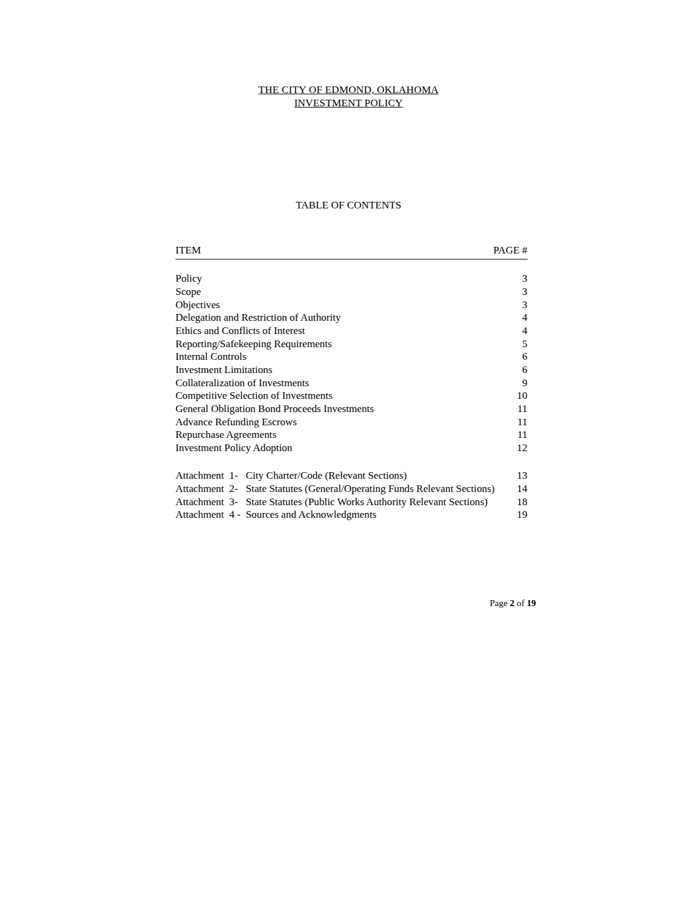THE CITY OF EDMOND, OKLAHOMA
INVESTMENT POLICY
TABLE OF CONTENTS
| ITEM | PAGE # |
| Policy | 3 |
| Scope | 3 |
| Objectives | 3 |
| Delegation and Restriction of Authority | 4 |
| Ethics and Conflicts of Interest | 4 |
| Reporting/Safekeeping Requirements | 5 |
| Internal Controls | 6 |
| Investment Limitations | 6 |
| Collateralization of Investments | 9 |
| Competitive Selection of Investments | 10 |
| General Obligation Bond Proceeds Investments | 11 |
| Advance Refunding Escrows | 11 |
| Repurchase Agreements | 11 |
| Investment Policy Adoption | 12 |
| Attachment 1- City Charter/Code (Relevant Sections) | 13 |
| Attachment 2- State Statutes (General/Operating Funds Relevant Sections) | 14 |
| Attachment 3- State Statutes (Public Works Authority Relevant Sections) | 18 |
| Attachment 4 - Sources and Acknowledgments | 19 |
Page 2 of 19